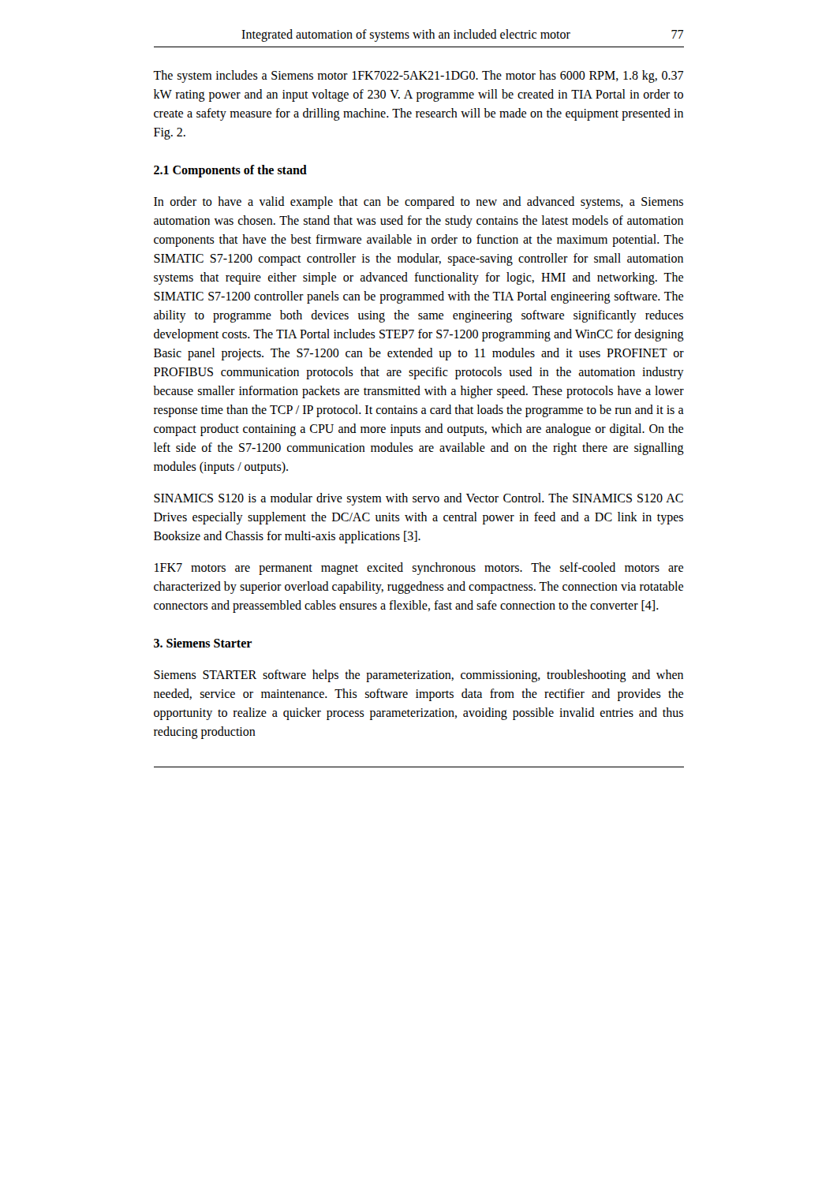Integrated automation of systems with an included electric motor 77
The system includes a Siemens motor 1FK7022-5AK21-1DG0. The motor has 6000 RPM, 1.8 kg, 0.37 kW rating power and an input voltage of 230 V. A programme will be created in TIA Portal in order to create a safety measure for a drilling machine. The research will be made on the equipment presented in Fig. 2.
2.1 Components of the stand
In order to have a valid example that can be compared to new and advanced systems, a Siemens automation was chosen. The stand that was used for the study contains the latest models of automation components that have the best firmware available in order to function at the maximum potential. The SIMATIC S7-1200 compact controller is the modular, space-saving controller for small automation systems that require either simple or advanced functionality for logic, HMI and networking. The SIMATIC S7-1200 controller panels can be programmed with the TIA Portal engineering software. The ability to programme both devices using the same engineering software significantly reduces development costs. The TIA Portal includes STEP7 for S7-1200 programming and WinCC for designing Basic panel projects. The S7-1200 can be extended up to 11 modules and it uses PROFINET or PROFIBUS communication protocols that are specific protocols used in the automation industry because smaller information packets are transmitted with a higher speed. These protocols have a lower response time than the TCP / IP protocol. It contains a card that loads the programme to be run and it is a compact product containing a CPU and more inputs and outputs, which are analogue or digital. On the left side of the S7-1200 communication modules are available and on the right there are signalling modules (inputs / outputs).
SINAMICS S120 is a modular drive system with servo and Vector Control. The SINAMICS S120 AC Drives especially supplement the DC/AC units with a central power in feed and a DC link in types Booksize and Chassis for multi-axis applications [3].
1FK7 motors are permanent magnet excited synchronous motors. The self-cooled motors are characterized by superior overload capability, ruggedness and compactness. The connection via rotatable connectors and preassembled cables ensures a flexible, fast and safe connection to the converter [4].
3. Siemens Starter
Siemens STARTER software helps the parameterization, commissioning, troubleshooting and when needed, service or maintenance. This software imports data from the rectifier and provides the opportunity to realize a quicker process parameterization, avoiding possible invalid entries and thus reducing production